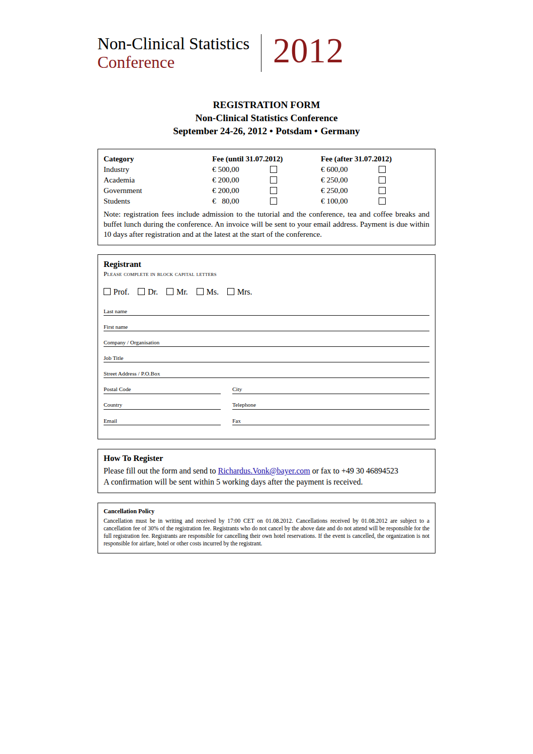Non-Clinical Statistics
Conference
2012
REGISTRATION FORM
Non-Clinical Statistics Conference
September 24-26, 2012 • Potsdam • Germany
| Category | Fee (until 31.07.2012) | Fee (after 31.07.2012) |
| --- | --- | --- |
| Industry | € 500,00 | | € 600,00 | |
| Academia | € 200,00 | | € 250,00 | |
| Government | € 200,00 | | € 250,00 | |
| Students | € 80,00 | | € 100,00 | |
Note: registration fees include admission to the tutorial and the conference, tea and coffee breaks and buffet lunch during the conference. An invoice will be sent to your email address. Payment is due within 10 days after registration and at the latest at the start of the conference.
Registrant
Please complete in block capital letters
Prof. Dr. Mr. Ms. Mrs.
Last name
First name
Company / Organisation
Job Title
Street Address / P.O.Box
Postal Code
City
Country
Telephone
Email
Fax
How To Register
Please fill out the form and send to Richardus.Vonk@bayer.com or fax to +49 30 46894523
A confirmation will be sent within 5 working days after the payment is received.
Cancellation Policy
Cancellation must be in writing and received by 17:00 CET on 01.08.2012. Cancellations received by 01.08.2012 are subject to a cancellation fee of 30% of the registration fee. Registrants who do not cancel by the above date and do not attend will be responsible for the full registration fee. Registrants are responsible for cancelling their own hotel reservations. If the event is cancelled, the organization is not responsible for airfare, hotel or other costs incurred by the registrant.